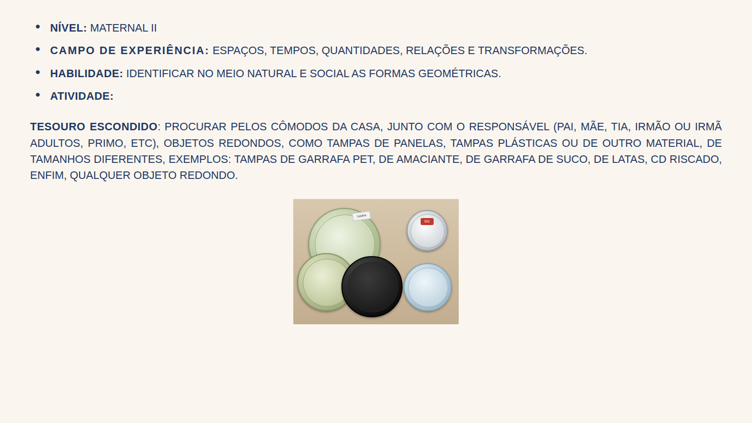NÍVEL: MATERNAL II
CAMPO DE EXPERIÊNCIA: ESPAÇOS, TEMPOS, QUANTIDADES, RELAÇÕES E TRANSFORMAÇÕES.
HABILIDADE: IDENTIFICAR NO MEIO NATURAL E SOCIAL AS FORMAS GEOMÉTRICAS.
ATIVIDADE:
TESOURO ESCONDIDO: PROCURAR PELOS CÔMODOS DA CASA, JUNTO COM O RESPONSÁVEL (PAI, MÃE, TIA, IRMÃO OU IRMÃ ADULTOS, PRIMO, ETC), OBJETOS REDONDOS, COMO TAMPAS DE PANELAS, TAMPAS PLÁSTICAS OU DE OUTRO MATERIAL, DE TAMANHOS DIFERENTES, EXEMPLOS: TAMPAS DE GARRAFA PET, DE AMACIANTE, DE GARRAFA DE SUCO, DE LATAS, CD RISCADO, ENFIM, QUALQUER OBJETO REDONDO.
TAMPA
SG